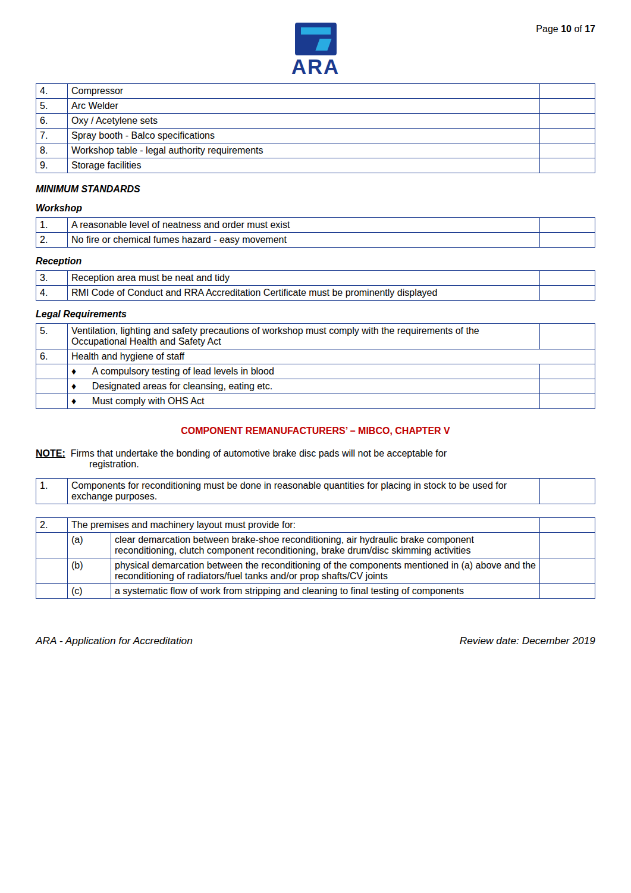Page 10 of 17
ARA
| 4. | Compressor | |
| 5. | Arc Welder | |
| 6. | Oxy / Acetylene sets | |
| 7. | Spray booth - Balco specifications | |
| 8. | Workshop table - legal authority requirements | |
| 9. | Storage facilities | |
MINIMUM STANDARDS
Workshop
| 1. | A reasonable level of neatness and order must exist | |
| 2. | No fire or chemical fumes hazard - easy movement | |
Reception
| 3. | Reception area must be neat and tidy | |
| 4. | RMI Code of Conduct and RRA Accreditation Certificate must be prominently displayed | |
Legal Requirements
| 5. | Ventilation, lighting and safety precautions of workshop must comply with the requirements of the Occupational Health and Safety Act | |
| 6. | Health and hygiene of staff |
| | ♦ A compulsory testing of lead levels in blood | |
| | ♦ Designated areas for cleansing, eating etc. | |
| | ♦ Must comply with OHS Act | |
COMPONENT REMANUFACTURERS’ – MIBCO, CHAPTER V
NOTE: Firms that undertake the bonding of automotive brake disc pads will not be acceptable for registration.
| 1. | Components for reconditioning must be done in reasonable quantities for placing in stock to be used for exchange purposes. | |
| 2. | The premises and machinery layout must provide for: | |
| | (a) | clear demarcation between brake-shoe reconditioning, air hydraulic brake component reconditioning, clutch component reconditioning, brake drum/disc skimming activities | |
| | (b) | physical demarcation between the reconditioning of the components mentioned in (a) above and the reconditioning of radiators/fuel tanks and/or prop shafts/CV joints | |
| | (c) | a systematic flow of work from stripping and cleaning to final testing of components | |
ARA - Application for Accreditation Review date: December 2019